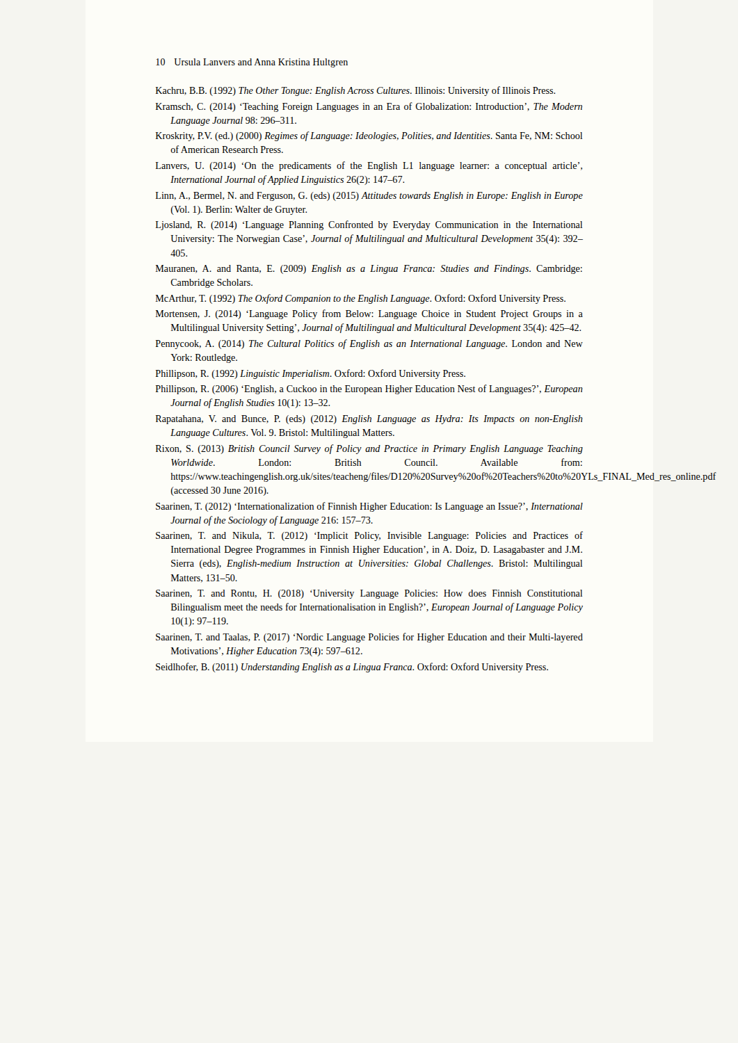10 Ursula Lanvers and Anna Kristina Hultgren
Kachru, B.B. (1992) The Other Tongue: English Across Cultures. Illinois: University of Illinois Press.
Kramsch, C. (2014) ‘Teaching Foreign Languages in an Era of Globalization: Introduction’, The Modern Language Journal 98: 296–311.
Kroskrity, P.V. (ed.) (2000) Regimes of Language: Ideologies, Polities, and Identities. Santa Fe, NM: School of American Research Press.
Lanvers, U. (2014) ‘On the predicaments of the English L1 language learner: a conceptual article’, International Journal of Applied Linguistics 26(2): 147–67.
Linn, A., Bermel, N. and Ferguson, G. (eds) (2015) Attitudes towards English in Europe: English in Europe (Vol. 1). Berlin: Walter de Gruyter.
Ljosland, R. (2014) ‘Language Planning Confronted by Everyday Communication in the International University: The Norwegian Case’, Journal of Multilingual and Multicultural Development 35(4): 392–405.
Mauranen, A. and Ranta, E. (2009) English as a Lingua Franca: Studies and Findings. Cambridge: Cambridge Scholars.
McArthur, T. (1992) The Oxford Companion to the English Language. Oxford: Oxford University Press.
Mortensen, J. (2014) ‘Language Policy from Below: Language Choice in Student Project Groups in a Multilingual University Setting’, Journal of Multilingual and Multicultural Development 35(4): 425–42.
Pennycook, A. (2014) The Cultural Politics of English as an International Language. London and New York: Routledge.
Phillipson, R. (1992) Linguistic Imperialism. Oxford: Oxford University Press.
Phillipson, R. (2006) ‘English, a Cuckoo in the European Higher Education Nest of Languages?’, European Journal of English Studies 10(1): 13–32.
Rapatahana, V. and Bunce, P. (eds) (2012) English Language as Hydra: Its Impacts on non-English Language Cultures. Vol. 9. Bristol: Multilingual Matters.
Rixon, S. (2013) British Council Survey of Policy and Practice in Primary English Language Teaching Worldwide. London: British Council. Available from: https://www.teachingenglish.org.uk/sites/teacheng/files/D120%20Survey%20of%20Teachers%20to%20YLs_FINAL_Med_res_online.pdf (accessed 30 June 2016).
Saarinen, T. (2012) ‘Internationalization of Finnish Higher Education: Is Language an Issue?’, International Journal of the Sociology of Language 216: 157–73.
Saarinen, T. and Nikula, T. (2012) ‘Implicit Policy, Invisible Language: Policies and Practices of International Degree Programmes in Finnish Higher Education’, in A. Doiz, D. Lasagabaster and J.M. Sierra (eds), English-medium Instruction at Universities: Global Challenges. Bristol: Multilingual Matters, 131–50.
Saarinen, T. and Rontu, H. (2018) ‘University Language Policies: How does Finnish Constitutional Bilingualism meet the needs for Internationalisation in English?’, European Journal of Language Policy 10(1): 97–119.
Saarinen, T. and Taalas, P. (2017) ‘Nordic Language Policies for Higher Education and their Multi-layered Motivations’, Higher Education 73(4): 597–612.
Seidlhofer, B. (2011) Understanding English as a Lingua Franca. Oxford: Oxford University Press.